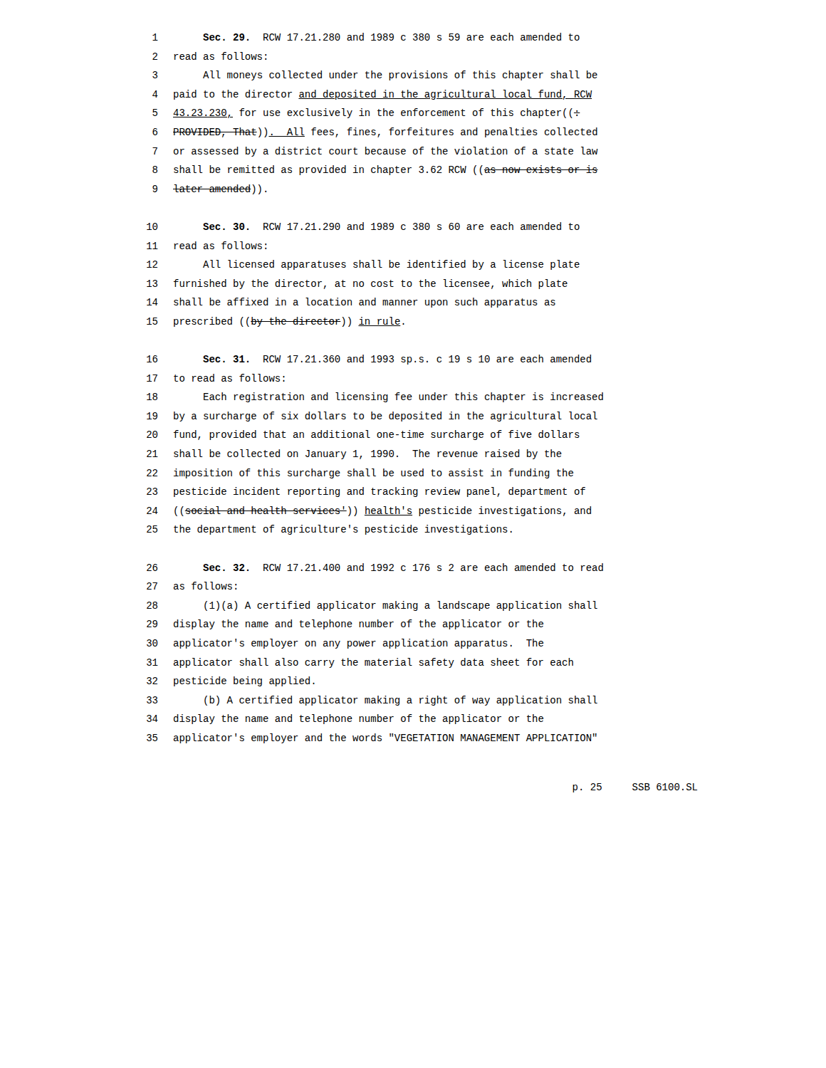1 Sec. 29. RCW 17.21.280 and 1989 c 380 s 59 are each amended to
2 read as follows:
3 All moneys collected under the provisions of this chapter shall be
4 paid to the director and deposited in the agricultural local fund, RCW
543.23.230, for use exclusively in the enforcement of this chapter((:
6 PROVIDED, That)). All fees, fines, forfeitures and penalties collected
7 or assessed by a district court because of the violation of a state law
8 shall be remitted as provided in chapter 3.62 RCW ((as now exists or is
9 later amended)).
10 Sec. 30. RCW 17.21.290 and 1989 c 380 s 60 are each amended to
11 read as follows:
12 All licensed apparatuses shall be identified by a license plate
13 furnished by the director, at no cost to the licensee, which plate
14 shall be affixed in a location and manner upon such apparatus as
15 prescribed ((by the director)) in rule.
16 Sec. 31. RCW 17.21.360 and 1993 sp.s. c 19 s 10 are each amended
17 to read as follows:
18 Each registration and licensing fee under this chapter is increased
19 by a surcharge of six dollars to be deposited in the agricultural local
20 fund, provided that an additional one-time surcharge of five dollars
21 shall be collected on January 1, 1990. The revenue raised by the
22 imposition of this surcharge shall be used to assist in funding the
23 pesticide incident reporting and tracking review panel, department of
24((social and health services')) health's pesticide investigations, and
25 the department of agriculture's pesticide investigations.
26 Sec. 32. RCW 17.21.400 and 1992 c 176 s 2 are each amended to read
27 as follows:
28 (1)(a) A certified applicator making a landscape application shall
29 display the name and telephone number of the applicator or the
30 applicator's employer on any power application apparatus. The
31 applicator shall also carry the material safety data sheet for each
32 pesticide being applied.
33 (b) A certified applicator making a right of way application shall
34 display the name and telephone number of the applicator or the
35 applicator's employer and the words "VEGETATION MANAGEMENT APPLICATION"
p. 25 SSB 6100.SL